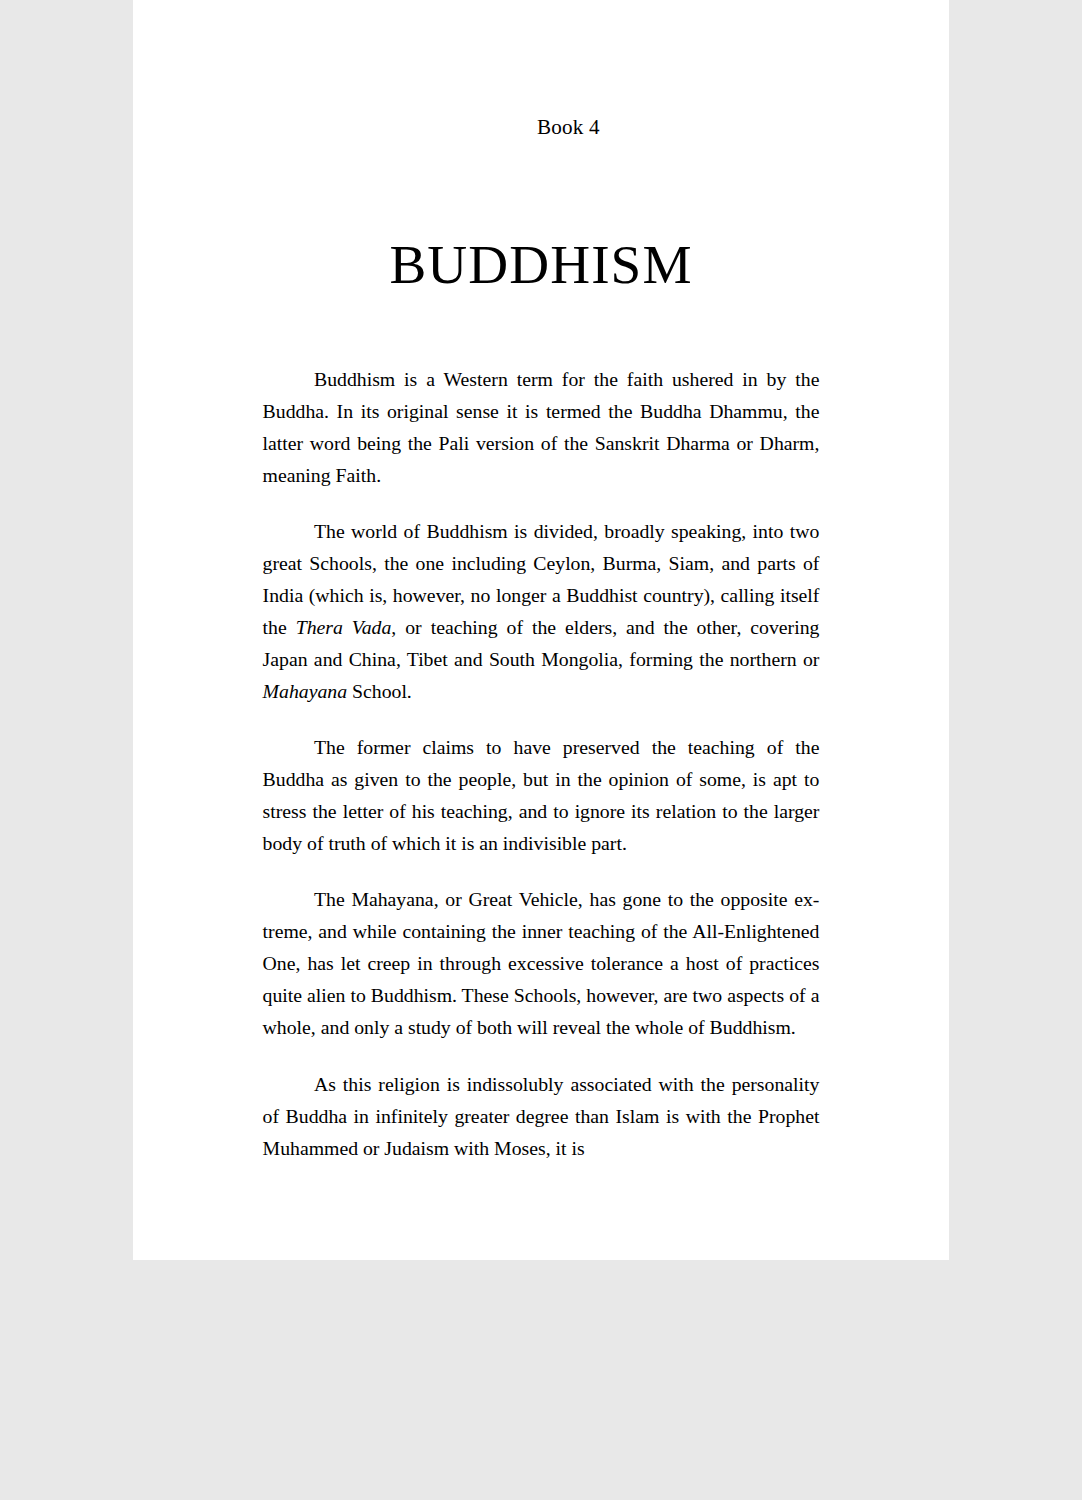Book 4
BUDDHISM
Buddhism is a Western term for the faith ushered in by the Buddha. In its original sense it is termed the Buddha Dhammu, the latter word being the Pali version of the Sanskrit Dharma or Dharm, meaning Faith.
The world of Buddhism is divided, broadly speaking, into two great Schools, the one including Ceylon, Burma, Siam, and parts of India (which is, however, no longer a Buddhist country), calling itself the Thera Vada, or teaching of the elders, and the other, covering Japan and China, Tibet and South Mongolia, forming the northern or Mahayana School.
The former claims to have preserved the teaching of the Buddha as given to the people, but in the opinion of some, is apt to stress the letter of his teaching, and to ignore its relation to the larger body of truth of which it is an indivisible part.
The Mahayana, or Great Vehicle, has gone to the opposite extreme, and while containing the inner teaching of the All-Enlightened One, has let creep in through excessive tolerance a host of practices quite alien to Buddhism. These Schools, however, are two aspects of a whole, and only a study of both will reveal the whole of Buddhism.
As this religion is indissolubly associated with the personality of Buddha in infinitely greater degree than Islam is with the Prophet Muhammed or Judaism with Moses, it is